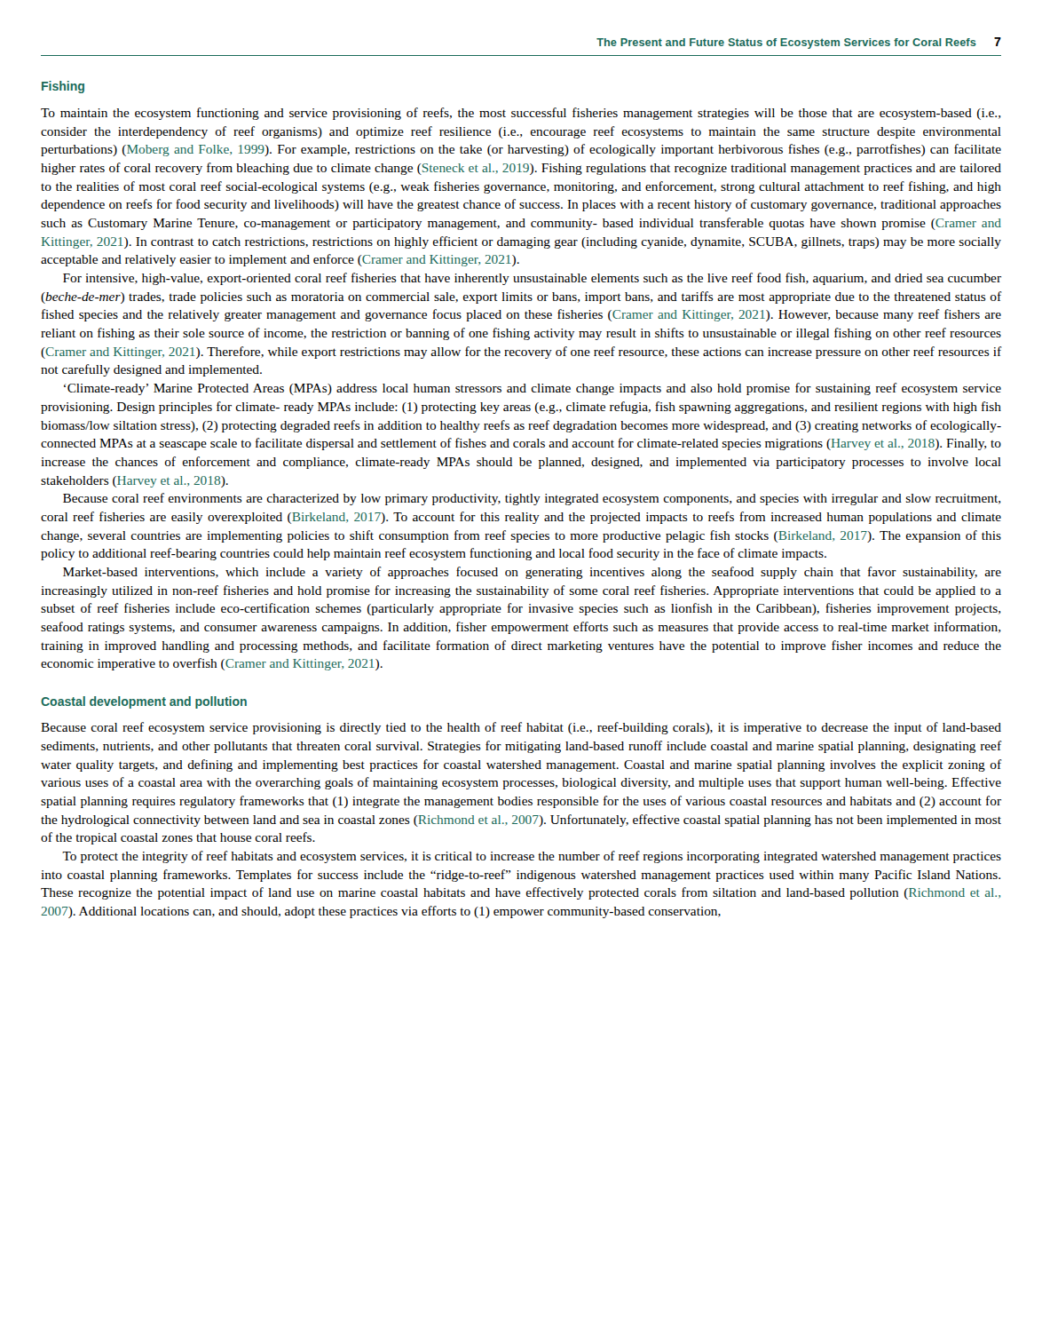The Present and Future Status of Ecosystem Services for Coral Reefs 7
Fishing
To maintain the ecosystem functioning and service provisioning of reefs, the most successful fisheries management strategies will be those that are ecosystem-based (i.e., consider the interdependency of reef organisms) and optimize reef resilience (i.e., encourage reef ecosystems to maintain the same structure despite environmental perturbations) (Moberg and Folke, 1999). For example, restrictions on the take (or harvesting) of ecologically important herbivorous fishes (e.g., parrotfishes) can facilitate higher rates of coral recovery from bleaching due to climate change (Steneck et al., 2019). Fishing regulations that recognize traditional management practices and are tailored to the realities of most coral reef social-ecological systems (e.g., weak fisheries governance, monitoring, and enforcement, strong cultural attachment to reef fishing, and high dependence on reefs for food security and livelihoods) will have the greatest chance of success. In places with a recent history of customary governance, traditional approaches such as Customary Marine Tenure, co-management or participatory management, and community- based individual transferable quotas have shown promise (Cramer and Kittinger, 2021). In contrast to catch restrictions, restrictions on highly efficient or damaging gear (including cyanide, dynamite, SCUBA, gillnets, traps) may be more socially acceptable and relatively easier to implement and enforce (Cramer and Kittinger, 2021).
For intensive, high-value, export-oriented coral reef fisheries that have inherently unsustainable elements such as the live reef food fish, aquarium, and dried sea cucumber (beche-de-mer) trades, trade policies such as moratoria on commercial sale, export limits or bans, import bans, and tariffs are most appropriate due to the threatened status of fished species and the relatively greater management and governance focus placed on these fisheries (Cramer and Kittinger, 2021). However, because many reef fishers are reliant on fishing as their sole source of income, the restriction or banning of one fishing activity may result in shifts to unsustainable or illegal fishing on other reef resources (Cramer and Kittinger, 2021). Therefore, while export restrictions may allow for the recovery of one reef resource, these actions can increase pressure on other reef resources if not carefully designed and implemented.
‘Climate-ready’ Marine Protected Areas (MPAs) address local human stressors and climate change impacts and also hold promise for sustaining reef ecosystem service provisioning. Design principles for climate- ready MPAs include: (1) protecting key areas (e.g., climate refugia, fish spawning aggregations, and resilient regions with high fish biomass/low siltation stress), (2) protecting degraded reefs in addition to healthy reefs as reef degradation becomes more widespread, and (3) creating networks of ecologically-connected MPAs at a seascape scale to facilitate dispersal and settlement of fishes and corals and account for climate-related species migrations (Harvey et al., 2018). Finally, to increase the chances of enforcement and compliance, climate-ready MPAs should be planned, designed, and implemented via participatory processes to involve local stakeholders (Harvey et al., 2018).
Because coral reef environments are characterized by low primary productivity, tightly integrated ecosystem components, and species with irregular and slow recruitment, coral reef fisheries are easily overexploited (Birkeland, 2017). To account for this reality and the projected impacts to reefs from increased human populations and climate change, several countries are implementing policies to shift consumption from reef species to more productive pelagic fish stocks (Birkeland, 2017). The expansion of this policy to additional reef-bearing countries could help maintain reef ecosystem functioning and local food security in the face of climate impacts.
Market-based interventions, which include a variety of approaches focused on generating incentives along the seafood supply chain that favor sustainability, are increasingly utilized in non-reef fisheries and hold promise for increasing the sustainability of some coral reef fisheries. Appropriate interventions that could be applied to a subset of reef fisheries include eco-certification schemes (particularly appropriate for invasive species such as lionfish in the Caribbean), fisheries improvement projects, seafood ratings systems, and consumer awareness campaigns. In addition, fisher empowerment efforts such as measures that provide access to real-time market information, training in improved handling and processing methods, and facilitate formation of direct marketing ventures have the potential to improve fisher incomes and reduce the economic imperative to overfish (Cramer and Kittinger, 2021).
Coastal development and pollution
Because coral reef ecosystem service provisioning is directly tied to the health of reef habitat (i.e., reef-building corals), it is imperative to decrease the input of land-based sediments, nutrients, and other pollutants that threaten coral survival. Strategies for mitigating land-based runoff include coastal and marine spatial planning, designating reef water quality targets, and defining and implementing best practices for coastal watershed management. Coastal and marine spatial planning involves the explicit zoning of various uses of a coastal area with the overarching goals of maintaining ecosystem processes, biological diversity, and multiple uses that support human well-being. Effective spatial planning requires regulatory frameworks that (1) integrate the management bodies responsible for the uses of various coastal resources and habitats and (2) account for the hydrological connectivity between land and sea in coastal zones (Richmond et al., 2007). Unfortunately, effective coastal spatial planning has not been implemented in most of the tropical coastal zones that house coral reefs.
To protect the integrity of reef habitats and ecosystem services, it is critical to increase the number of reef regions incorporating integrated watershed management practices into coastal planning frameworks. Templates for success include the “ridge-to-reef” indigenous watershed management practices used within many Pacific Island Nations. These recognize the potential impact of land use on marine coastal habitats and have effectively protected corals from siltation and land-based pollution (Richmond et al., 2007). Additional locations can, and should, adopt these practices via efforts to (1) empower community-based conservation,